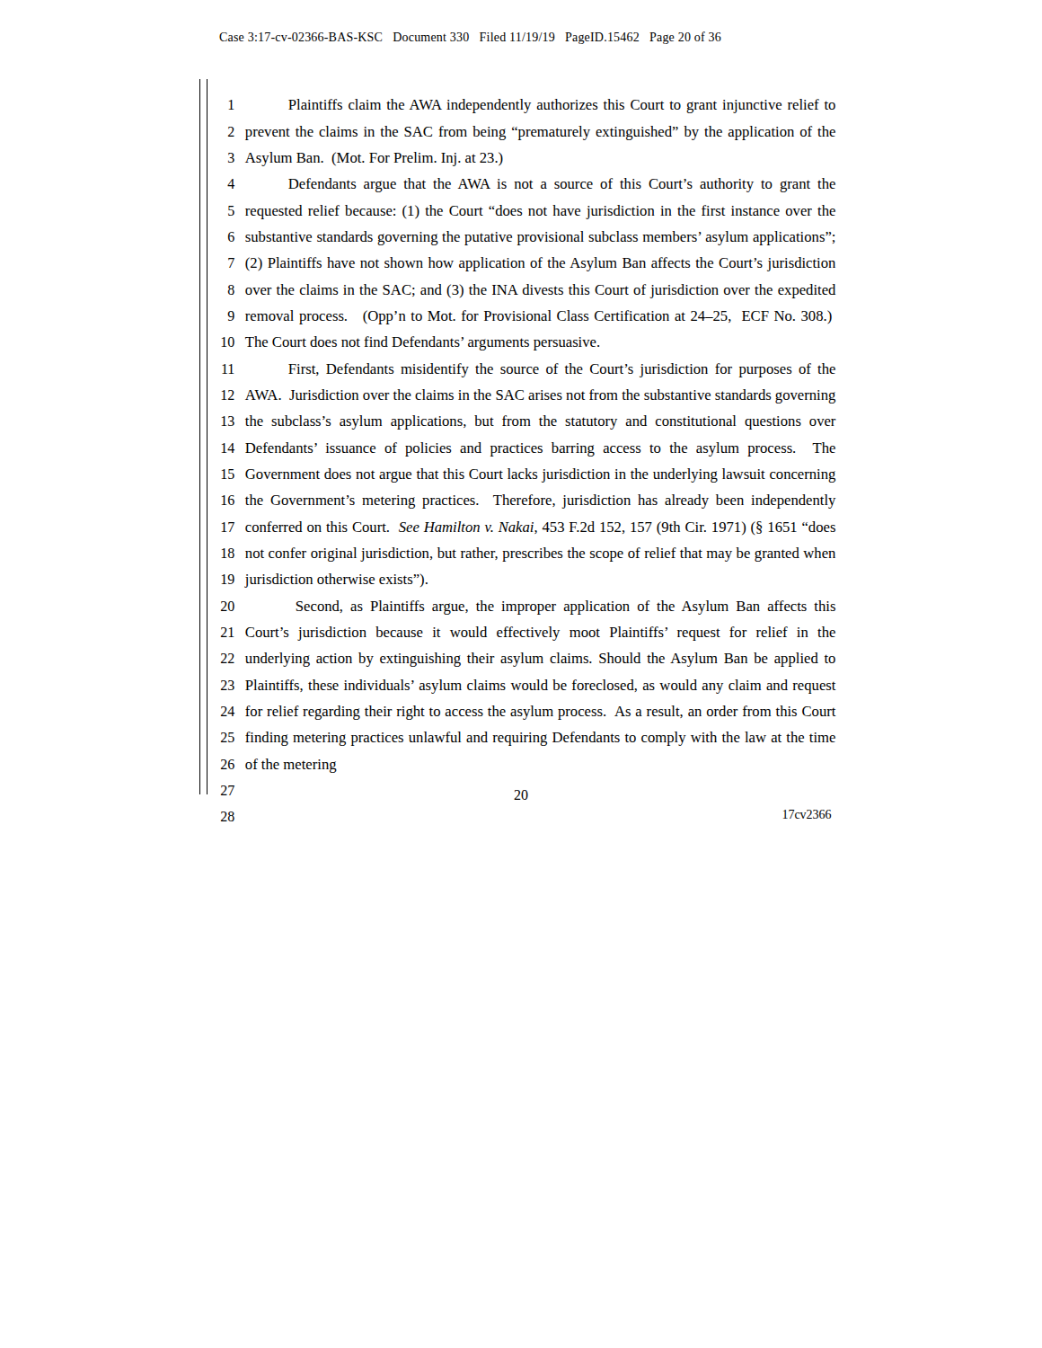Case 3:17-cv-02366-BAS-KSC Document 330 Filed 11/19/19 PageID.15462 Page 20 of 36
1
2
3
4
5
6
7
8
9
10
11
12
13
14
15
16
17
18
19
20
21
22
23
24
25
26
27
28
Plaintiffs claim the AWA independently authorizes this Court to grant injunctive relief to prevent the claims in the SAC from being “prematurely extinguished” by the application of the Asylum Ban. (Mot. For Prelim. Inj. at 23.)
Defendants argue that the AWA is not a source of this Court’s authority to grant the requested relief because: (1) the Court “does not have jurisdiction in the first instance over the substantive standards governing the putative provisional subclass members’ asylum applications”; (2) Plaintiffs have not shown how application of the Asylum Ban affects the Court’s jurisdiction over the claims in the SAC; and (3) the INA divests this Court of jurisdiction over the expedited removal process. (Opp’n to Mot. for Provisional Class Certification at 24–25, ECF No. 308.) The Court does not find Defendants’ arguments persuasive.
First, Defendants misidentify the source of the Court’s jurisdiction for purposes of the AWA. Jurisdiction over the claims in the SAC arises not from the substantive standards governing the subclass’s asylum applications, but from the statutory and constitutional questions over Defendants’ issuance of policies and practices barring access to the asylum process. The Government does not argue that this Court lacks jurisdiction in the underlying lawsuit concerning the Government’s metering practices. Therefore, jurisdiction has already been independently conferred on this Court. See Hamilton v. Nakai, 453 F.2d 152, 157 (9th Cir. 1971) (§ 1651 “does not confer original jurisdiction, but rather, prescribes the scope of relief that may be granted when jurisdiction otherwise exists”).
Second, as Plaintiffs argue, the improper application of the Asylum Ban affects this Court’s jurisdiction because it would effectively moot Plaintiffs’ request for relief in the underlying action by extinguishing their asylum claims. Should the Asylum Ban be applied to Plaintiffs, these individuals’ asylum claims would be foreclosed, as would any claim and request for relief regarding their right to access the asylum process. As a result, an order from this Court finding metering practices unlawful and requiring Defendants to comply with the law at the time of the metering
20
17cv2366